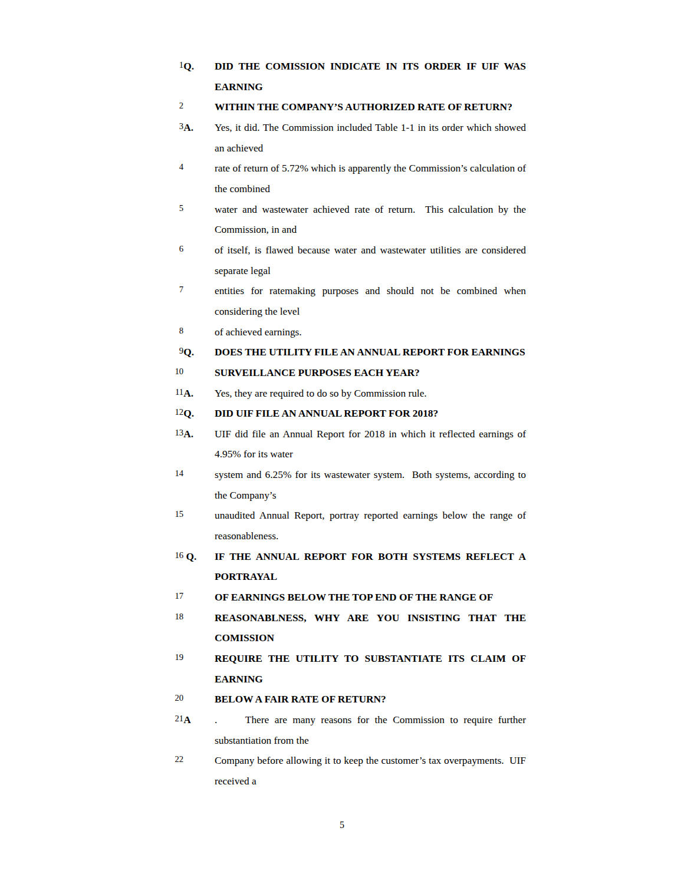| 1 | Q. | DID THE COMISSION INDICATE IN ITS ORDER IF UIF WAS EARNING |
| 2 | | WITHIN THE COMPANY’S AUTHORIZED RATE OF RETURN? |
| 3 | A. | Yes, it did. The Commission included Table 1-1 in its order which showed an achieved |
| 4 | | rate of return of 5.72% which is apparently the Commission’s calculation of the combined |
| 5 | | water and wastewater achieved rate of return. This calculation by the Commission, in and |
| 6 | | of itself, is flawed because water and wastewater utilities are considered separate legal |
| 7 | | entities for ratemaking purposes and should not be combined when considering the level |
| 8 | | of achieved earnings. |
| 9 | Q. | DOES THE UTILITY FILE AN ANNUAL REPORT FOR EARNINGS |
| 10 | | SURVEILLANCE PURPOSES EACH YEAR? |
| 11 | A. | Yes, they are required to do so by Commission rule. |
| 12 | Q. | DID UIF FILE AN ANNUAL REPORT FOR 2018? |
| 13 | A. | UIF did file an Annual Report for 2018 in which it reflected earnings of 4.95% for its water |
| 14 | | system and 6.25% for its wastewater system. Both systems, according to the Company’s |
| 15 | | unaudited Annual Report, portray reported earnings below the range of reasonableness. |
| 16 | Q. | IF THE ANNUAL REPORT FOR BOTH SYSTEMS REFLECT A PORTRAYAL |
| 17 | | OF EARNINGS BELOW THE TOP END OF THE RANGE OF |
| 18 | | REASONABLNESS, WHY ARE YOU INSISTING THAT THE COMISSION |
| 19 | | REQUIRE THE UTILITY TO SUBSTANTIATE ITS CLAIM OF EARNING |
| 20 | | BELOW A FAIR RATE OF RETURN? |
| 21 | A | . There are many reasons for the Commission to require further substantiation from the |
| 22 | | Company before allowing it to keep the customer’s tax overpayments. UIF received a |
5